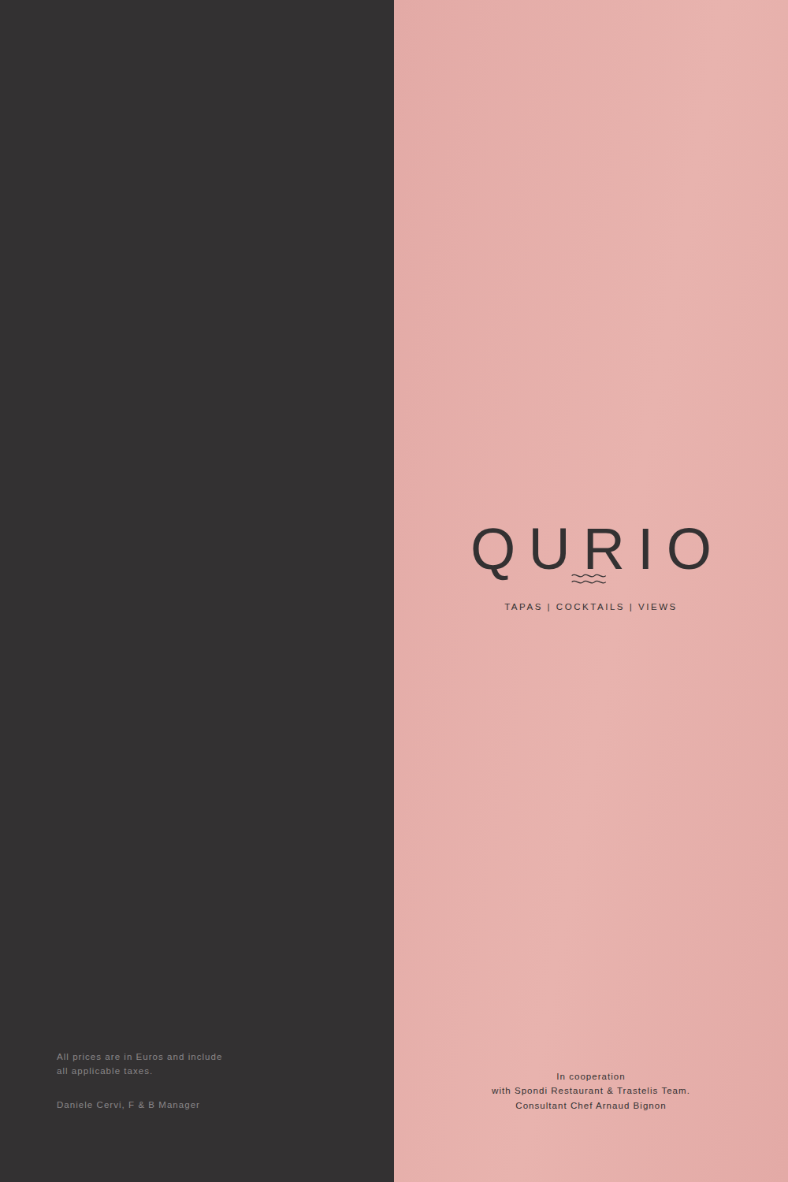All prices are in Euros and include
all applicable taxes.
Daniele Cervi, F & B Manager
QURIO
Tapas | Cocktails | Views
In cooperation
with Spondi Restaurant & Trastelis Team.
Consultant Chef Arnaud Bignon